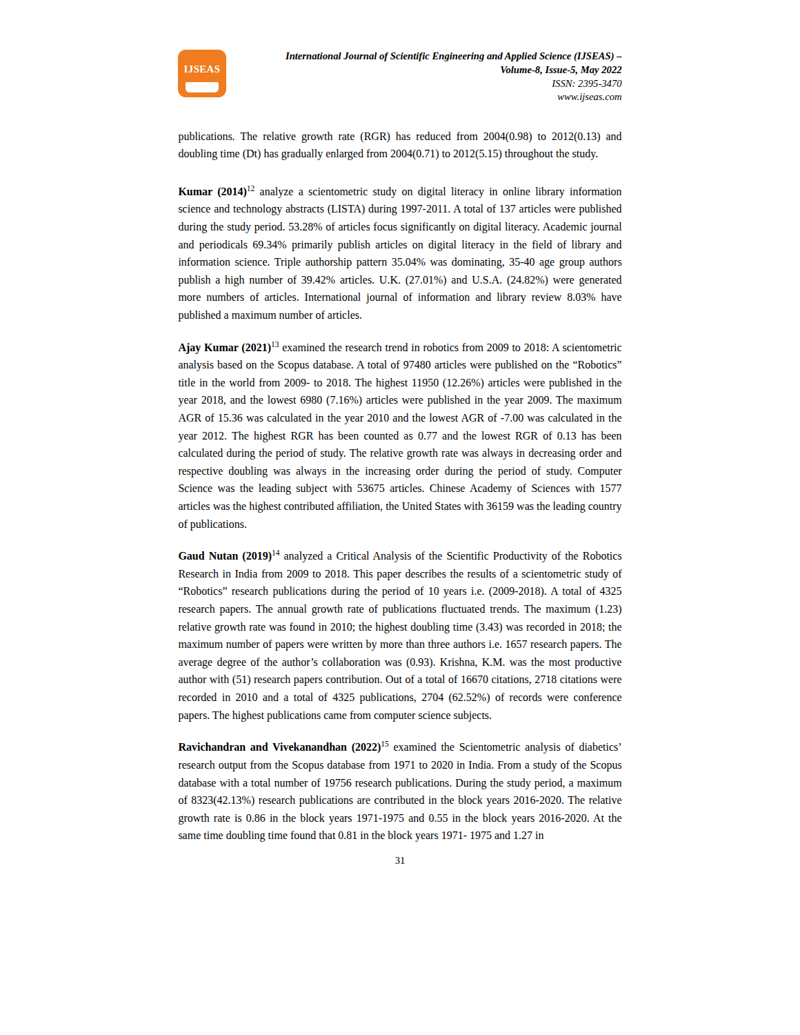IJSEAS
International Journal of Scientific Engineering and Applied Science (IJSEAS) – Volume-8, Issue-5, May 2022
ISSN: 2395-3470
www.ijseas.com
publications. The relative growth rate (RGR) has reduced from 2004(0.98) to 2012(0.13) and doubling time (Dt) has gradually enlarged from 2004(0.71) to 2012(5.15) throughout the study.
Kumar (2014)12 analyze a scientometric study on digital literacy in online library information science and technology abstracts (LISTA) during 1997-2011. A total of 137 articles were published during the study period. 53.28% of articles focus significantly on digital literacy. Academic journal and periodicals 69.34% primarily publish articles on digital literacy in the field of library and information science. Triple authorship pattern 35.04% was dominating, 35-40 age group authors publish a high number of 39.42% articles. U.K. (27.01%) and U.S.A. (24.82%) were generated more numbers of articles. International journal of information and library review 8.03% have published a maximum number of articles.
Ajay Kumar (2021)13 examined the research trend in robotics from 2009 to 2018: A scientometric analysis based on the Scopus database. A total of 97480 articles were published on the “Robotics” title in the world from 2009- to 2018. The highest 11950 (12.26%) articles were published in the year 2018, and the lowest 6980 (7.16%) articles were published in the year 2009. The maximum AGR of 15.36 was calculated in the year 2010 and the lowest AGR of -7.00 was calculated in the year 2012. The highest RGR has been counted as 0.77 and the lowest RGR of 0.13 has been calculated during the period of study. The relative growth rate was always in decreasing order and respective doubling was always in the increasing order during the period of study. Computer Science was the leading subject with 53675 articles. Chinese Academy of Sciences with 1577 articles was the highest contributed affiliation, the United States with 36159 was the leading country of publications.
Gaud Nutan (2019)14 analyzed a Critical Analysis of the Scientific Productivity of the Robotics Research in India from 2009 to 2018. This paper describes the results of a scientometric study of “Robotics” research publications during the period of 10 years i.e. (2009-2018). A total of 4325 research papers. The annual growth rate of publications fluctuated trends. The maximum (1.23) relative growth rate was found in 2010; the highest doubling time (3.43) was recorded in 2018; the maximum number of papers were written by more than three authors i.e. 1657 research papers. The average degree of the author’s collaboration was (0.93). Krishna, K.M. was the most productive author with (51) research papers contribution. Out of a total of 16670 citations, 2718 citations were recorded in 2010 and a total of 4325 publications, 2704 (62.52%) of records were conference papers. The highest publications came from computer science subjects.
Ravichandran and Vivekanandhan (2022)15 examined the Scientometric analysis of diabetics’ research output from the Scopus database from 1971 to 2020 in India. From a study of the Scopus database with a total number of 19756 research publications. During the study period, a maximum of 8323(42.13%) research publications are contributed in the block years 2016-2020. The relative growth rate is 0.86 in the block years 1971-1975 and 0.55 in the block years 2016-2020. At the same time doubling time found that 0.81 in the block years 1971- 1975 and 1.27 in
31